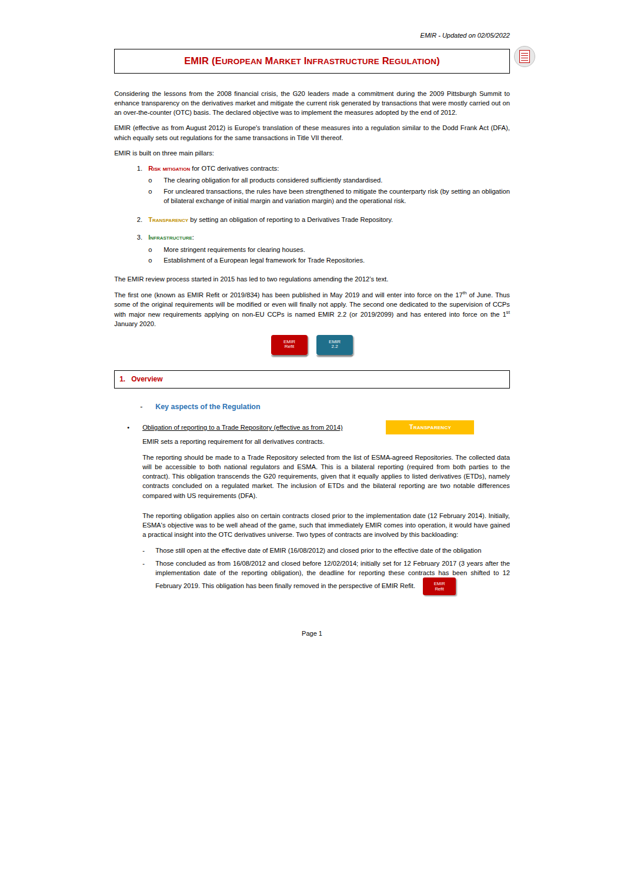EMIR - Updated on 02/05/2022
EMIR (EUROPEAN MARKET INFRASTRUCTURE REGULATION)
Considering the lessons from the 2008 financial crisis, the G20 leaders made a commitment during the 2009 Pittsburgh Summit to enhance transparency on the derivatives market and mitigate the current risk generated by transactions that were mostly carried out on an over-the-counter (OTC) basis. The declared objective was to implement the measures adopted by the end of 2012.
EMIR (effective as from August 2012) is Europe's translation of these measures into a regulation similar to the Dodd Frank Act (DFA), which equally sets out regulations for the same transactions in Title VII thereof.
EMIR is built on three main pillars:
1.
Risk mitigation for OTC derivatives contracts:
oThe clearing obligation for all products considered sufficiently standardised.
oFor uncleared transactions, the rules have been strengthened to mitigate the counterparty risk (by setting an obligation of bilateral exchange of initial margin and variation margin) and the operational risk.
2.
Transparency by setting an obligation of reporting to a Derivatives Trade Repository.
3.
Infrastructure:
oMore stringent requirements for clearing houses.
oEstablishment of a European legal framework for Trade Repositories.
The EMIR review process started in 2015 has led to two regulations amending the 2012’s text.
The first one (known as EMIR Refit or 2019/834) has been published in May 2019 and will enter into force on the 17th of June. Thus some of the original requirements will be modified or even will finally not apply. The second one dedicated to the supervision of CCPs with major new requirements applying on non-EU CCPs is named EMIR 2.2 (or 2019/2099) and has entered into force on the 1st January 2020.
EMIR
Refit EMIR
2.2
1. Overview
-Key aspects of the Regulation
Transparency
• Obligation of reporting to a Trade Repository (effective as from 2014)
Transparency
EMIR sets a reporting requirement for all derivatives contracts.
The reporting should be made to a Trade Repository selected from the list of ESMA-agreed Repositories. The collected data will be accessible to both national regulators and ESMA. This is a bilateral reporting (required from both parties to the contract). This obligation transcends the G20 requirements, given that it equally applies to listed derivatives (ETDs), namely contracts concluded on a regulated market. The inclusion of ETDs and the bilateral reporting are two notable differences compared with US requirements (DFA).
The reporting obligation applies also on certain contracts closed prior to the implementation date (12 February 2014). Initially, ESMA's objective was to be well ahead of the game, such that immediately EMIR comes into operation, it would have gained a practical insight into the OTC derivatives universe. Two types of contracts are involved by this backloading:
-Those still open at the effective date of EMIR (16/08/2012) and closed prior to the effective date of the obligation
-Those concluded as from 16/08/2012 and closed before 12/02/2014; initially set for 12 February 2017 (3 years after the implementation date of the reporting obligation), the deadline for reporting these contracts has been shifted to 12 February 2019. This obligation has been finally removed in the perspective of EMIR Refit. EMIR
Refit
Page 1